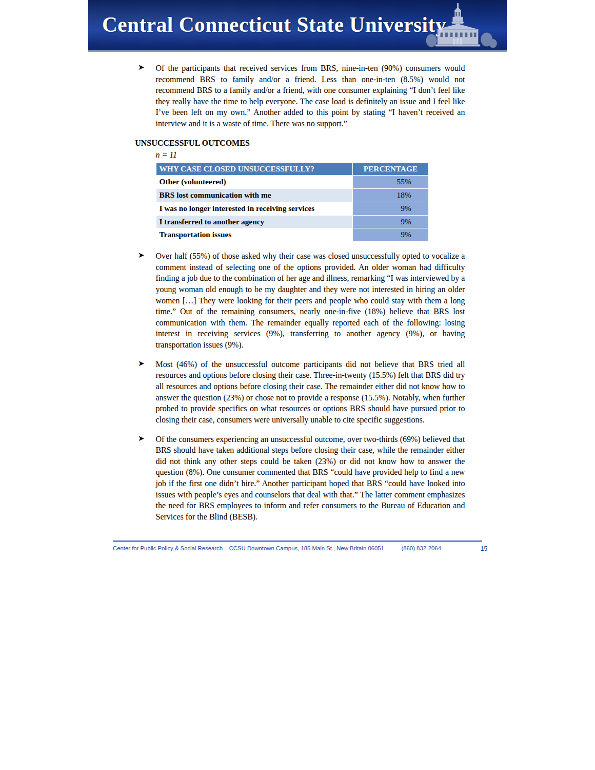Central Connecticut State University
Of the participants that received services from BRS, nine-in-ten (90%) consumers would recommend BRS to family and/or a friend. Less than one-in-ten (8.5%) would not recommend BRS to a family and/or a friend, with one consumer explaining “I don’t feel like they really have the time to help everyone. The case load is definitely an issue and I feel like I’ve been left on my own.” Another added to this point by stating “I haven’t received an interview and it is a waste of time. There was no support.”
UNSUCCESSFUL OUTCOMES
n = 11
| WHY CASE CLOSED UNSUCCESSFULLY? | PERCENTAGE |
| --- | --- |
| Other (volunteered) | 55% |
| BRS lost communication with me | 18% |
| I was no longer interested in receiving services | 9% |
| I transferred to another agency | 9% |
| Transportation issues | 9% |
Over half (55%) of those asked why their case was closed unsuccessfully opted to vocalize a comment instead of selecting one of the options provided. An older woman had difficulty finding a job due to the combination of her age and illness, remarking “I was interviewed by a young woman old enough to be my daughter and they were not interested in hiring an older women […] They were looking for their peers and people who could stay with them a long time.” Out of the remaining consumers, nearly one-in-five (18%) believe that BRS lost communication with them. The remainder equally reported each of the following: losing interest in receiving services (9%), transferring to another agency (9%), or having transportation issues (9%).
Most (46%) of the unsuccessful outcome participants did not believe that BRS tried all resources and options before closing their case. Three-in-twenty (15.5%) felt that BRS did try all resources and options before closing their case. The remainder either did not know how to answer the question (23%) or chose not to provide a response (15.5%). Notably, when further probed to provide specifics on what resources or options BRS should have pursued prior to closing their case, consumers were universally unable to cite specific suggestions.
Of the consumers experiencing an unsuccessful outcome, over two-thirds (69%) believed that BRS should have taken additional steps before closing their case, while the remainder either did not think any other steps could be taken (23%) or did not know how to answer the question (8%). One consumer commented that BRS “could have provided help to find a new job if the first one didn’t hire.” Another participant hoped that BRS “could have looked into issues with people’s eyes and counselors that deal with that.” The latter comment emphasizes the need for BRS employees to inform and refer consumers to the Bureau of Education and Services for the Blind (BESB).
Center for Public Policy & Social Research – CCSU Downtown Campus, 185 Main St., New Britain 06051
(860) 832-2064
15